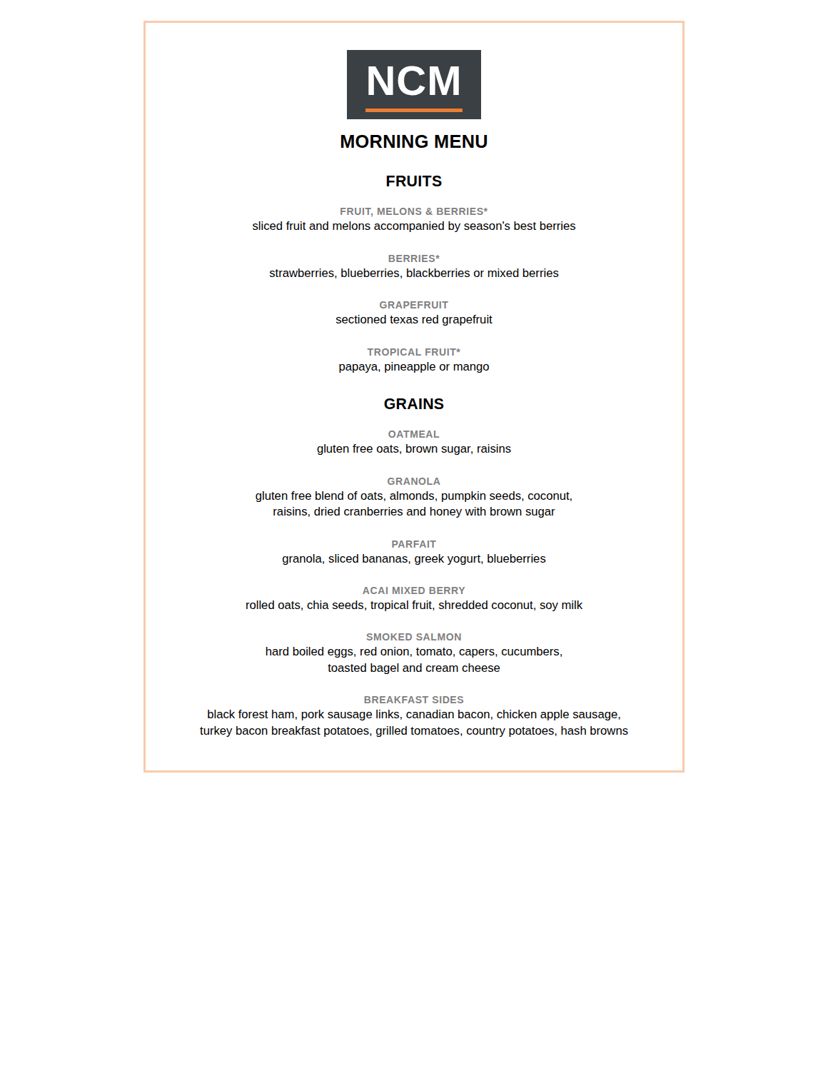NCM
MORNING MENU
FRUITS
FRUIT, MELONS & BERRIES*
sliced fruit and melons accompanied by season's best berries
BERRIES*
strawberries, blueberries, blackberries or mixed berries
GRAPEFRUIT
sectioned texas red grapefruit
TROPICAL FRUIT*
papaya, pineapple or mango
GRAINS
OATMEAL
gluten free oats, brown sugar, raisins
GRANOLA
gluten free blend of oats, almonds, pumpkin seeds, coconut,
raisins, dried cranberries and honey with brown sugar
PARFAIT
granola, sliced bananas, greek yogurt, blueberries
ACAI MIXED BERRY
rolled oats, chia seeds, tropical fruit, shredded coconut, soy milk
SMOKED SALMON
hard boiled eggs, red onion, tomato, capers, cucumbers,
toasted bagel and cream cheese
BREAKFAST SIDES
black forest ham, pork sausage links, canadian bacon, chicken apple sausage,
turkey bacon breakfast potatoes, grilled tomatoes, country potatoes, hash browns